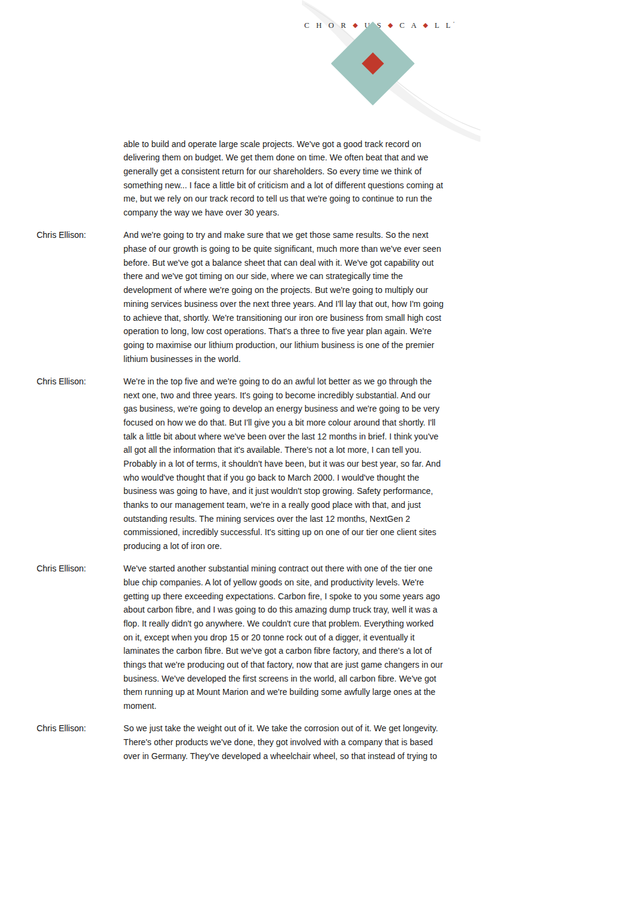C H O R ◆ U S ◆ C A ◆ L L’
Chris Ellison:
able to build and operate large scale projects. We've got a good track record on delivering them on budget. We get them done on time. We often beat that and we generally get a consistent return for our shareholders. So every time we think of something new... I face a little bit of criticism and a lot of different questions coming at me, but we rely on our track record to tell us that we're going to continue to run the company the way we have over 30 years.
Chris Ellison:
And we're going to try and make sure that we get those same results. So the next phase of our growth is going to be quite significant, much more than we've ever seen before. But we've got a balance sheet that can deal with it. We've got capability out there and we've got timing on our side, where we can strategically time the development of where we're going on the projects. But we're going to multiply our mining services business over the next three years. And I'll lay that out, how I'm going to achieve that, shortly. We're transitioning our iron ore business from small high cost operation to long, low cost operations. That's a three to five year plan again. We're going to maximise our lithium production, our lithium business is one of the premier lithium businesses in the world.
Chris Ellison:
We're in the top five and we're going to do an awful lot better as we go through the next one, two and three years. It's going to become incredibly substantial. And our gas business, we're going to develop an energy business and we're going to be very focused on how we do that. But I'll give you a bit more colour around that shortly. I'll talk a little bit about where we've been over the last 12 months in brief. I think you've all got all the information that it's available. There's not a lot more, I can tell you. Probably in a lot of terms, it shouldn't have been, but it was our best year, so far. And who would've thought that if you go back to March 2000. I would've thought the business was going to have, and it just wouldn't stop growing. Safety performance, thanks to our management team, we're in a really good place with that, and just outstanding results. The mining services over the last 12 months, NextGen 2 commissioned, incredibly successful. It's sitting up on one of our tier one client sites producing a lot of iron ore.
Chris Ellison:
We've started another substantial mining contract out there with one of the tier one blue chip companies. A lot of yellow goods on site, and productivity levels. We're getting up there exceeding expectations. Carbon fire, I spoke to you some years ago about carbon fibre, and I was going to do this amazing dump truck tray, well it was a flop. It really didn't go anywhere. We couldn't cure that problem. Everything worked on it, except when you drop 15 or 20 tonne rock out of a digger, it eventually it laminates the carbon fibre. But we've got a carbon fibre factory, and there's a lot of things that we're producing out of that factory, now that are just game changers in our business. We've developed the first screens in the world, all carbon fibre. We've got them running up at Mount Marion and we're building some awfully large ones at the moment.
Chris Ellison:
So we just take the weight out of it. We take the corrosion out of it. We get longevity. There's other products we've done, they got involved with a company that is based over in Germany. They've developed a wheelchair wheel, so that instead of trying to